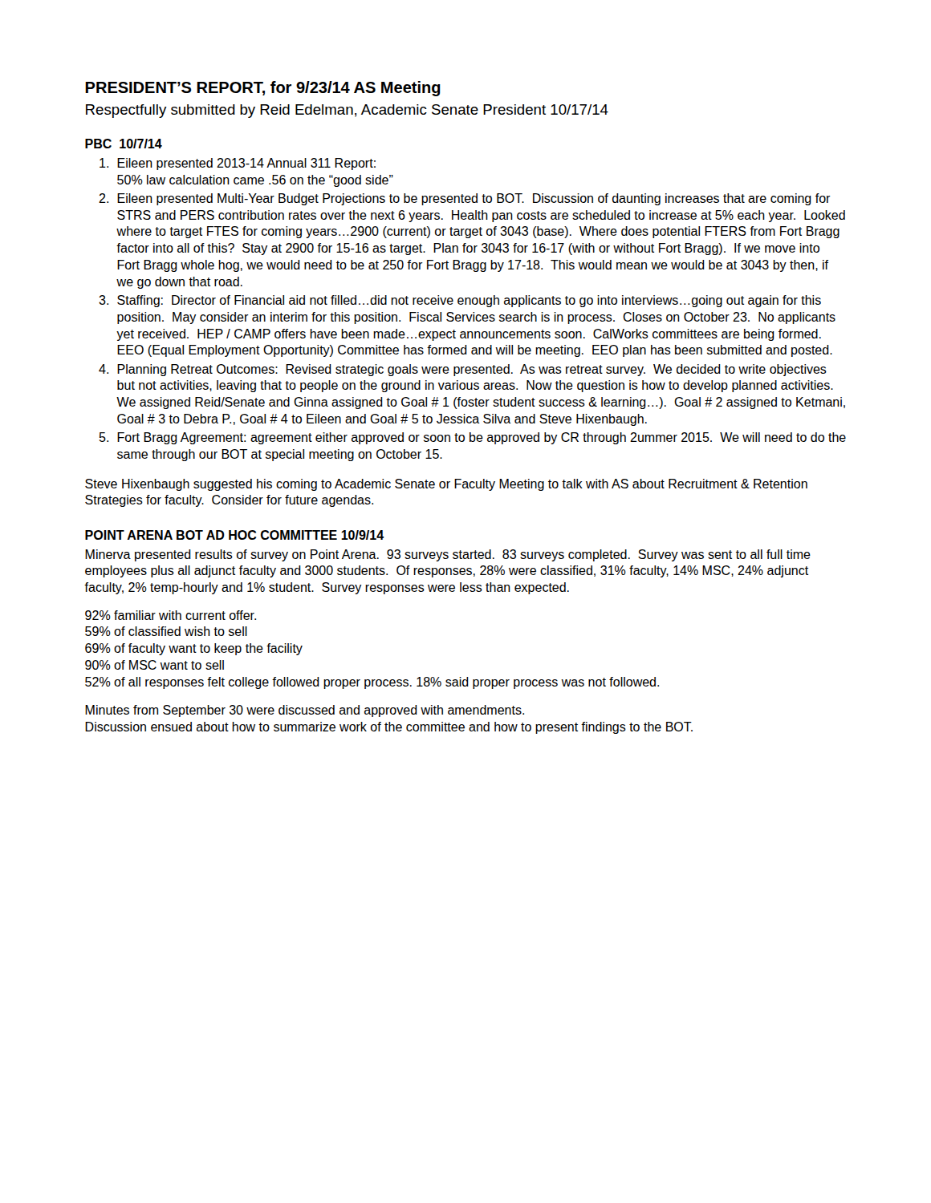PRESIDENT’S REPORT, for 9/23/14 AS Meeting
Respectfully submitted by Reid Edelman, Academic Senate President 10/17/14
PBC 10/7/14
Eileen presented 2013-14 Annual 311 Report:
50% law calculation came .56 on the “good side”
Eileen presented Multi-Year Budget Projections to be presented to BOT. Discussion of daunting increases that are coming for STRS and PERS contribution rates over the next 6 years. Health pan costs are scheduled to increase at 5% each year. Looked where to target FTES for coming years…2900 (current) or target of 3043 (base). Where does potential FTERS from Fort Bragg factor into all of this? Stay at 2900 for 15-16 as target. Plan for 3043 for 16-17 (with or without Fort Bragg). If we move into Fort Bragg whole hog, we would need to be at 250 for Fort Bragg by 17-18. This would mean we would be at 3043 by then, if we go down that road.
Staffing: Director of Financial aid not filled…did not receive enough applicants to go into interviews…going out again for this position. May consider an interim for this position. Fiscal Services search is in process. Closes on October 23. No applicants yet received. HEP / CAMP offers have been made…expect announcements soon. CalWorks committees are being formed. EEO (Equal Employment Opportunity) Committee has formed and will be meeting. EEO plan has been submitted and posted.
Planning Retreat Outcomes: Revised strategic goals were presented. As was retreat survey. We decided to write objectives but not activities, leaving that to people on the ground in various areas. Now the question is how to develop planned activities. We assigned Reid/Senate and Ginna assigned to Goal # 1 (foster student success & learning…). Goal # 2 assigned to Ketmani, Goal # 3 to Debra P., Goal # 4 to Eileen and Goal # 5 to Jessica Silva and Steve Hixenbaugh.
Fort Bragg Agreement: agreement either approved or soon to be approved by CR through 2ummer 2015. We will need to do the same through our BOT at special meeting on October 15.
Steve Hixenbaugh suggested his coming to Academic Senate or Faculty Meeting to talk with AS about Recruitment & Retention Strategies for faculty. Consider for future agendas.
POINT ARENA BOT AD HOC COMMITTEE 10/9/14
Minerva presented results of survey on Point Arena. 93 surveys started. 83 surveys completed. Survey was sent to all full time employees plus all adjunct faculty and 3000 students. Of responses, 28% were classified, 31% faculty, 14% MSC, 24% adjunct faculty, 2% temp-hourly and 1% student. Survey responses were less than expected.
92% familiar with current offer.
59% of classified wish to sell
69% of faculty want to keep the facility
90% of MSC want to sell
52% of all responses felt college followed proper process. 18% said proper process was not followed.
Minutes from September 30 were discussed and approved with amendments.
Discussion ensued about how to summarize work of the committee and how to present findings to the BOT.